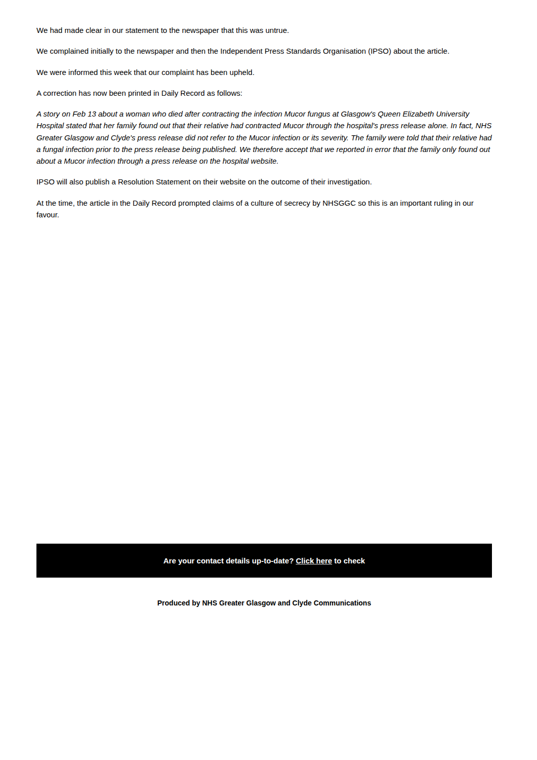We had made clear in our statement to the newspaper that this was untrue.
We complained initially to the newspaper and then the Independent Press Standards Organisation (IPSO) about the article.
We were informed this week that our complaint has been upheld.
A correction has now been printed in Daily Record as follows:
A story on Feb 13 about a woman who died after contracting the infection Mucor fungus at Glasgow's Queen Elizabeth University Hospital stated that her family found out that their relative had contracted Mucor through the hospital's press release alone. In fact, NHS Greater Glasgow and Clyde's press release did not refer to the Mucor infection or its severity. The family were told that their relative had a fungal infection prior to the press release being published. We therefore accept that we reported in error that the family only found out about a Mucor infection through a press release on the hospital website.
IPSO will also publish a Resolution Statement on their website on the outcome of their investigation.
At the time, the article in the Daily Record prompted claims of a culture of secrecy by NHSGGC so this is an important ruling in our favour.
Are your contact details up-to-date? Click here to check
Produced by NHS Greater Glasgow and Clyde Communications